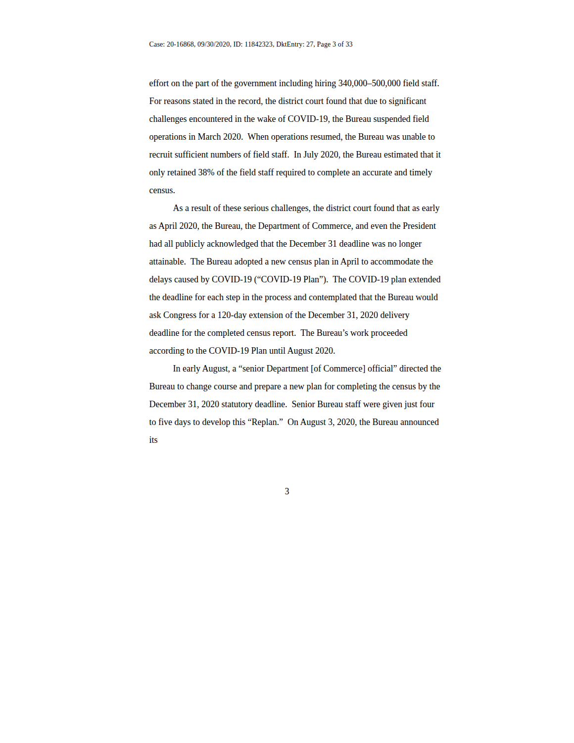Case: 20-16868, 09/30/2020, ID: 11842323, DktEntry: 27, Page 3 of 33
effort on the part of the government including hiring 340,000–500,000 field staff. For reasons stated in the record, the district court found that due to significant challenges encountered in the wake of COVID-19, the Bureau suspended field operations in March 2020. When operations resumed, the Bureau was unable to recruit sufficient numbers of field staff. In July 2020, the Bureau estimated that it only retained 38% of the field staff required to complete an accurate and timely census.
As a result of these serious challenges, the district court found that as early as April 2020, the Bureau, the Department of Commerce, and even the President had all publicly acknowledged that the December 31 deadline was no longer attainable. The Bureau adopted a new census plan in April to accommodate the delays caused by COVID-19 (“COVID-19 Plan”). The COVID-19 plan extended the deadline for each step in the process and contemplated that the Bureau would ask Congress for a 120-day extension of the December 31, 2020 delivery deadline for the completed census report. The Bureau’s work proceeded according to the COVID-19 Plan until August 2020.
In early August, a “senior Department [of Commerce] official” directed the Bureau to change course and prepare a new plan for completing the census by the December 31, 2020 statutory deadline. Senior Bureau staff were given just four to five days to develop this “Replan.” On August 3, 2020, the Bureau announced its
3